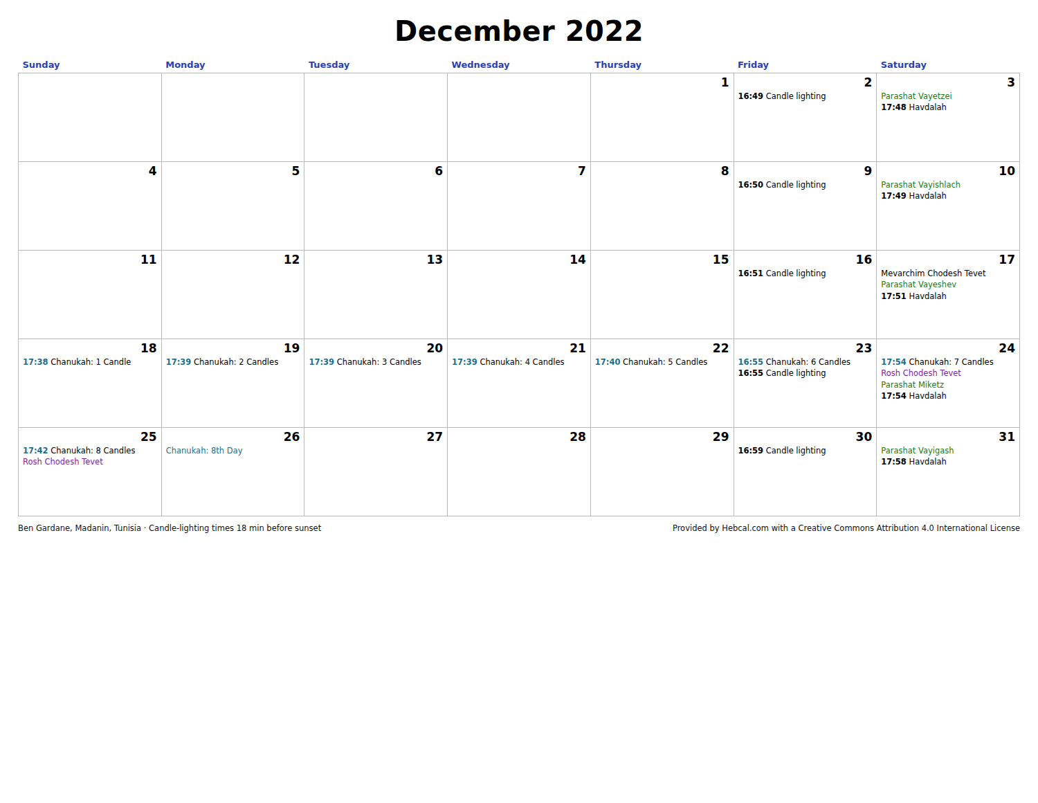December 2022
| Sunday | Monday | Tuesday | Wednesday | Thursday | Friday | Saturday |
| --- | --- | --- | --- | --- | --- | --- |
| | | | | 1 | 2 16:49 Candle lighting | 3 Parashat Vayetzei 17:48 Havdalah |
| 4 | 5 | 6 | 7 | 8 | 9 16:50 Candle lighting | 10 Parashat Vayishlach 17:49 Havdalah |
| 11 | 12 | 13 | 14 | 15 | 16 16:51 Candle lighting | 17 Mevarchim Chodesh Tevet Parashat Vayeshev 17:51 Havdalah |
| 18 17:38 Chanukah: 1 Candle | 19 17:39 Chanukah: 2 Candles | 20 17:39 Chanukah: 3 Candles | 21 17:39 Chanukah: 4 Candles | 22 17:40 Chanukah: 5 Candles | 23 16:55 Chanukah: 6 Candles 16:55 Candle lighting | 24 17:54 Chanukah: 7 Candles Rosh Chodesh Tevet Parashat Miketz 17:54 Havdalah |
| 25 17:42 Chanukah: 8 Candles Rosh Chodesh Tevet | 26 Chanukah: 8th Day | 27 | 28 | 29 | 30 16:59 Candle lighting | 31 Parashat Vayigash 17:58 Havdalah |
Ben Gardane, Madanin, Tunisia · Candle-lighting times 18 min before sunset
Provided by Hebcal.com with a Creative Commons Attribution 4.0 International License